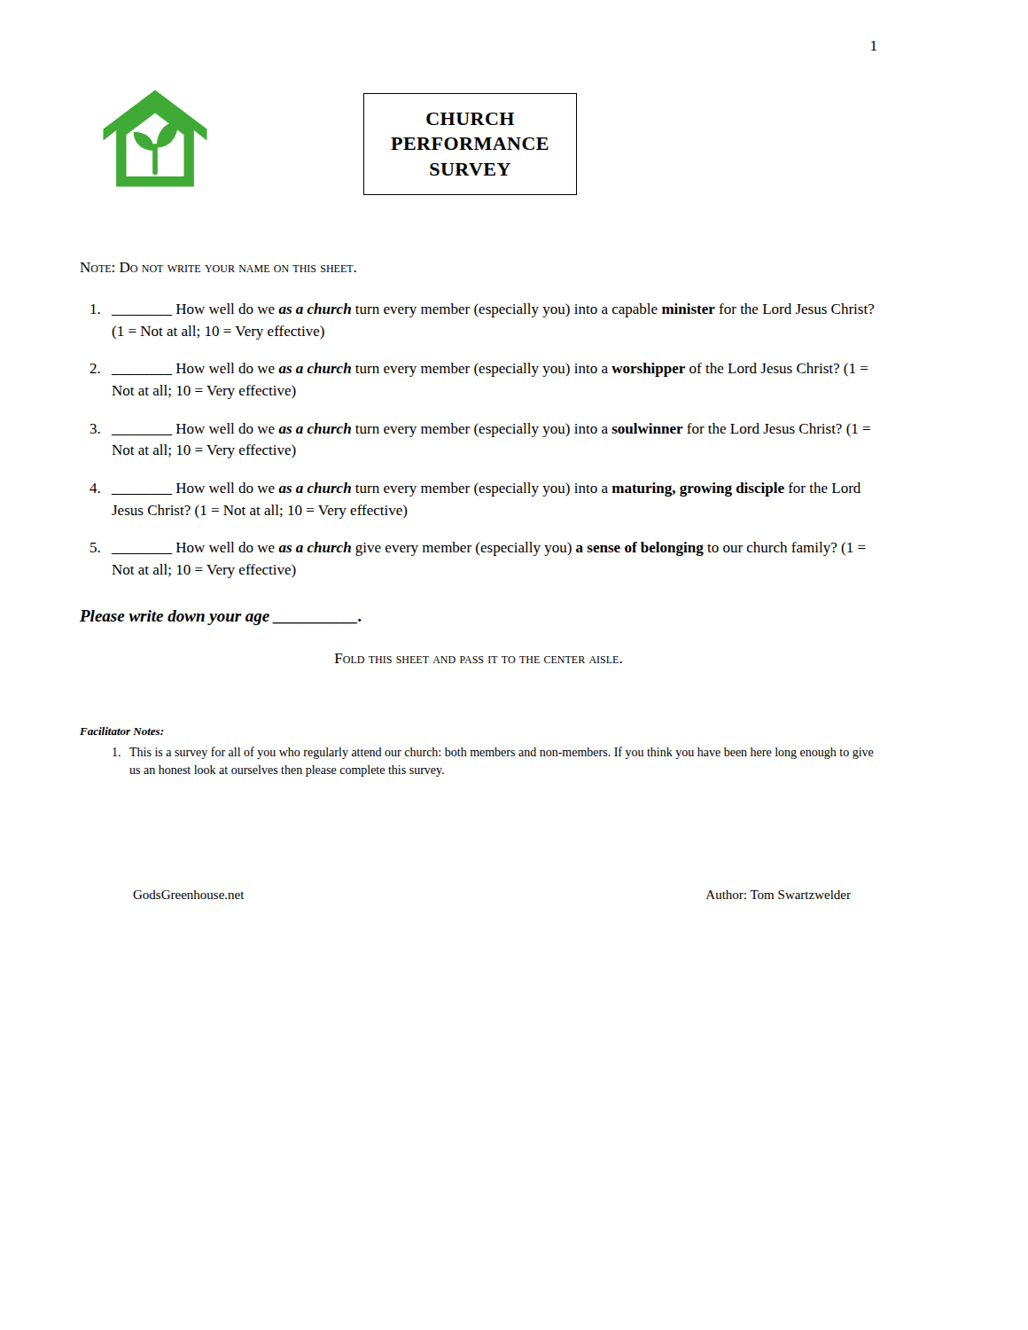1
CHURCH
PERFORMANCE
SURVEY
Note: Do not write your name on this sheet.
________ How well do we as a church turn every member (especially you) into a capable minister for the Lord Jesus Christ? (1 = Not at all; 10 = Very effective)
________ How well do we as a church turn every member (especially you) into a worshipper of the Lord Jesus Christ? (1 = Not at all; 10 = Very effective)
________ How well do we as a church turn every member (especially you) into a soulwinner for the Lord Jesus Christ? (1 = Not at all; 10 = Very effective)
________ How well do we as a church turn every member (especially you) into a maturing, growing disciple for the Lord Jesus Christ? (1 = Not at all; 10 = Very effective)
________ How well do we as a church give every member (especially you) a sense of belonging to our church family? (1 = Not at all; 10 = Very effective)
Please write down your age __________.
Fold this sheet and pass it to the center aisle.
Facilitator Notes:
This is a survey for all of you who regularly attend our church: both members and non-members. If you think you have been here long enough to give us an honest look at ourselves then please complete this survey.
GodsGreenhouse.net Author: Tom Swartzwelder